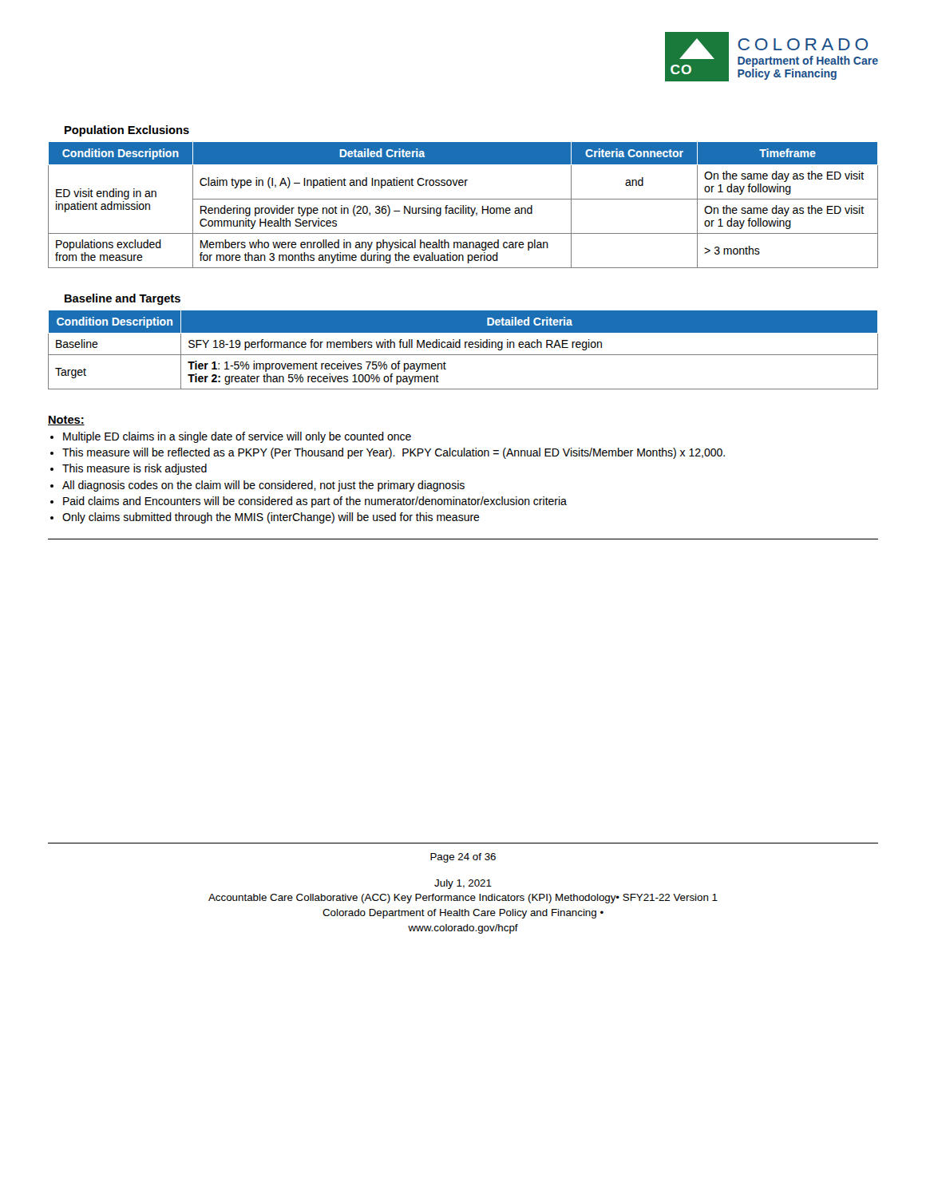COLORADO
Department of Health Care
Policy & Financing
Population Exclusions
| Condition Description | Detailed Criteria | Criteria Connector | Timeframe |
| --- | --- | --- | --- |
| ED visit ending in an inpatient admission | Claim type in (I, A) – Inpatient and Inpatient Crossover | and | On the same day as the ED visit or 1 day following |
| Rendering provider type not in (20, 36) – Nursing facility, Home and Community Health Services | | On the same day as the ED visit or 1 day following |
| Populations excluded from the measure | Members who were enrolled in any physical health managed care plan for more than 3 months anytime during the evaluation period | | > 3 months |
Baseline and Targets
| Condition Description | Detailed Criteria |
| --- | --- |
| Baseline | SFY 18-19 performance for members with full Medicaid residing in each RAE region |
| Target | Tier 1 : 1-5% improvement receives 75% of payment Tier 2: greater than 5% receives 100% of payment |
Notes:
Multiple ED claims in a single date of service will only be counted once
This measure will be reflected as a PKPY (Per Thousand per Year). PKPY Calculation = (Annual ED Visits/Member Months) x 12,000.
This measure is risk adjusted
All diagnosis codes on the claim will be considered, not just the primary diagnosis
Paid claims and Encounters will be considered as part of the numerator/denominator/exclusion criteria
Only claims submitted through the MMIS (interChange) will be used for this measure
Page 24 of 36
July 1, 2021
Accountable Care Collaborative (ACC) Key Performance Indicators (KPI) Methodology• SFY21-22 Version 1
Colorado Department of Health Care Policy and Financing •
www.colorado.gov/hcpf